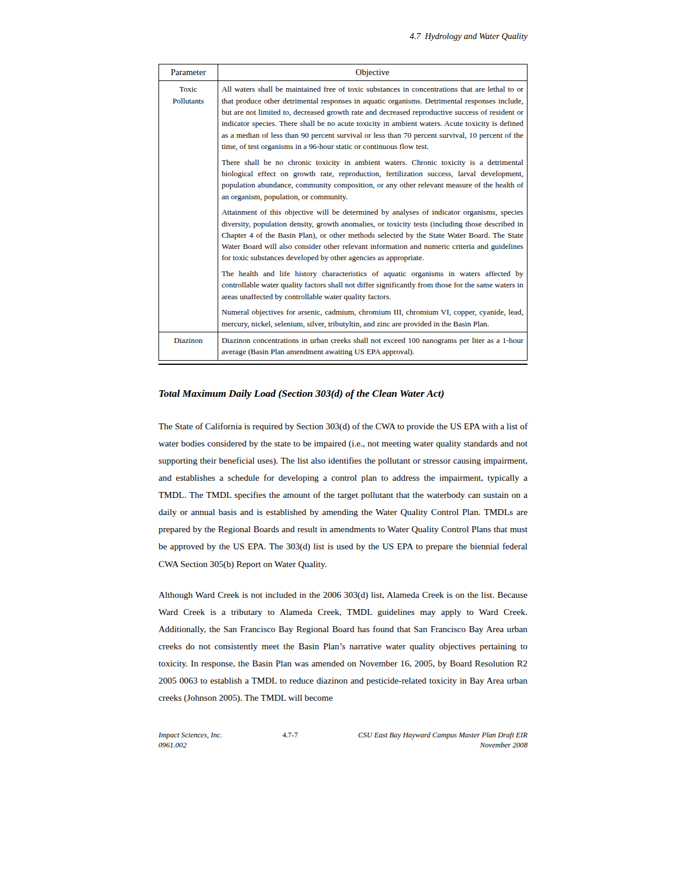4.7 Hydrology and Water Quality
| Parameter | Objective |
| --- | --- |
| Toxic Pollutants | All waters shall be maintained free of toxic substances in concentrations that are lethal to or that produce other detrimental responses in aquatic organisms. Detrimental responses include, but are not limited to, decreased growth rate and decreased reproductive success of resident or indicator species. There shall be no acute toxicity in ambient waters. Acute toxicity is defined as a median of less than 90 percent survival or less than 70 percent survival, 10 percent of the time, of test organisms in a 96-hour static or continuous flow test. There shall be no chronic toxicity in ambient waters. Chronic toxicity is a detrimental biological effect on growth rate, reproduction, fertilization success, larval development, population abundance, community composition, or any other relevant measure of the health of an organism, population, or community. Attainment of this objective will be determined by analyses of indicator organisms, species diversity, population density, growth anomalies, or toxicity tests (including those described in Chapter 4 of the Basin Plan), or other methods selected by the State Water Board. The State Water Board will also consider other relevant information and numeric criteria and guidelines for toxic substances developed by other agencies as appropriate. The health and life history characteristics of aquatic organisms in waters affected by controllable water quality factors shall not differ significantly from those for the same waters in areas unaffected by controllable water quality factors. Numeral objectives for arsenic, cadmium, chromium III, chromium VI, copper, cyanide, lead, mercury, nickel, selenium, silver, tributyltin, and zinc are provided in the Basin Plan. |
| Diazinon | Diazinon concentrations in urban creeks shall not exceed 100 nanograms per liter as a 1-hour average (Basin Plan amendment awaiting US EPA approval). |
Total Maximum Daily Load (Section 303(d) of the Clean Water Act)
The State of California is required by Section 303(d) of the CWA to provide the US EPA with a list of water bodies considered by the state to be impaired (i.e., not meeting water quality standards and not supporting their beneficial uses). The list also identifies the pollutant or stressor causing impairment, and establishes a schedule for developing a control plan to address the impairment, typically a TMDL. The TMDL specifies the amount of the target pollutant that the waterbody can sustain on a daily or annual basis and is established by amending the Water Quality Control Plan. TMDLs are prepared by the Regional Boards and result in amendments to Water Quality Control Plans that must be approved by the US EPA. The 303(d) list is used by the US EPA to prepare the biennial federal CWA Section 305(b) Report on Water Quality.
Although Ward Creek is not included in the 2006 303(d) list, Alameda Creek is on the list. Because Ward Creek is a tributary to Alameda Creek, TMDL guidelines may apply to Ward Creek. Additionally, the San Francisco Bay Regional Board has found that San Francisco Bay Area urban creeks do not consistently meet the Basin Plan’s narrative water quality objectives pertaining to toxicity. In response, the Basin Plan was amended on November 16, 2005, by Board Resolution R2 2005 0063 to establish a TMDL to reduce diazinon and pesticide-related toxicity in Bay Area urban creeks (Johnson 2005). The TMDL will become
Impact Sciences, Inc.
0961.002
4.7-7
CSU East Bay Hayward Campus Master Plan Draft EIR
November 2008